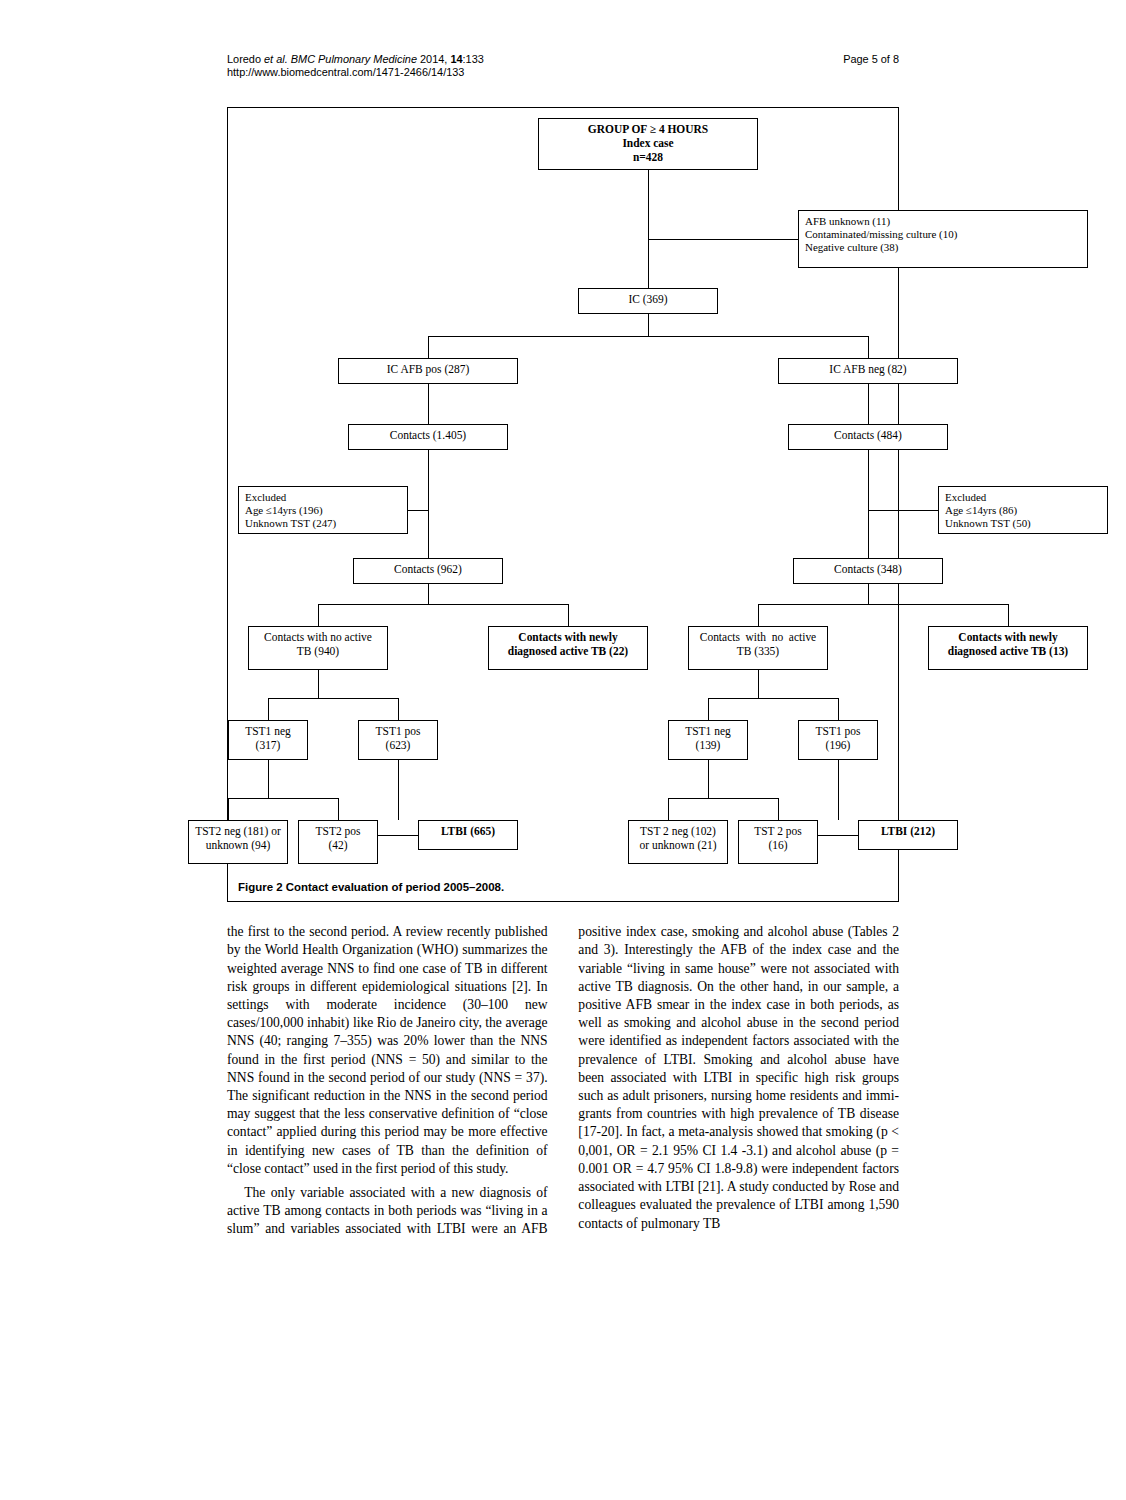Loredo et al. BMC Pulmonary Medicine 2014, 14:133
http://www.biomedcentral.com/1471-2466/14/133
Page 5 of 8
GROUP OF ≥ 4 HOURS
Index case
n=428
AFB unknown (11)
Contaminated/missing culture (10)
Negative culture (38)
IC (369)
IC AFB pos (287)
IC AFB neg (82)
Contacts (1.405)
Contacts (484)
Excluded
Age ≤14yrs (196)
Unknown TST (247)
Excluded
Age ≤14yrs (86)
Unknown TST (50)
Contacts (962)
Contacts (348)
Contacts with no active TB (940)
Contacts with newly diagnosed active TB (22)
Contacts with no active TB (335)
Contacts with newly diagnosed active TB (13)
TST1 neg (317)
TST1 pos (623)
TST1 neg (139)
TST1 pos (196)
TST2 neg (181) or unknown (94)
TST2 pos (42)
TST 2 neg (102) or unknown (21)
TST 2 pos (16)
LTBI (665)
LTBI (212)
Figure 2 Contact evaluation of period 2005–2008.
the first to the second period. A review recently published by the World Health Organization (WHO) summarizes the weighted average NNS to find one case of TB in different risk groups in different epidemiological situations [2]. In settings with moderate incidence (30–100 new cases/100,000 inhabit) like Rio de Janeiro city, the average NNS (40; ranging 7–355) was 20% lower than the NNS found in the first period (NNS = 50) and similar to the NNS found in the second period of our study (NNS = 37). The significant reduction in the NNS in the second period may suggest that the less conservative definition of “close contact” applied during this period may be more effective in identifying new cases of TB than the definition of “close contact” used in the first period of this study.
The only variable associated with a new diagnosis of active TB among contacts in both periods was “living in a slum” and variables associated with LTBI were an AFB positive index case, smoking and alcohol abuse (Tables 2 and 3). Interestingly the AFB of the index case and the variable “living in same house” were not associated with active TB diagnosis. On the other hand, in our sample, a positive AFB smear in the index case in both periods, as well as smoking and alcohol abuse in the second period were identified as independent factors associated with the prevalence of LTBI. Smoking and alcohol abuse have been associated with LTBI in specific high risk groups such as adult prisoners, nursing home residents and immigrants from countries with high prevalence of TB disease [17-20]. In fact, a meta-analysis showed that smoking (p < 0,001, OR = 2.1 95% CI 1.4 -3.1) and alcohol abuse (p = 0.001 OR = 4.7 95% CI 1.8-9.8) were independent factors associated with LTBI [21]. A study conducted by Rose and colleagues evaluated the prevalence of LTBI among 1,590 contacts of pulmonary TB